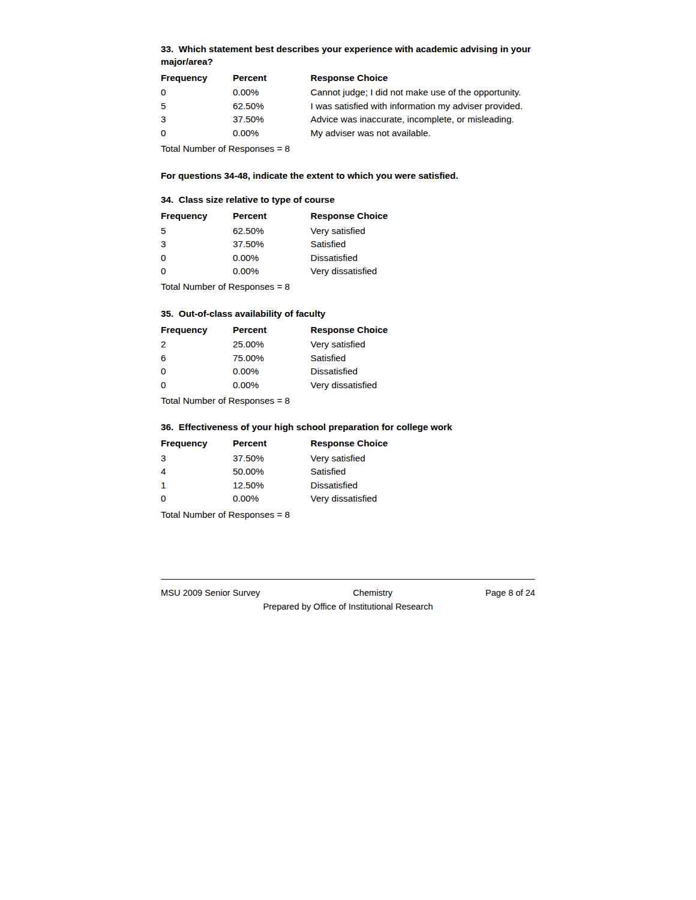33. Which statement best describes your experience with academic advising in your major/area?
| Frequency | Percent | Response Choice |
| --- | --- | --- |
| 0 | 0.00% | Cannot judge; I did not make use of the opportunity. |
| 5 | 62.50% | I was satisfied with information my adviser provided. |
| 3 | 37.50% | Advice was inaccurate, incomplete, or misleading. |
| 0 | 0.00% | My adviser was not available. |
Total Number of Responses = 8
For questions 34-48, indicate the extent to which you were satisfied.
34. Class size relative to type of course
| Frequency | Percent | Response Choice |
| --- | --- | --- |
| 5 | 62.50% | Very satisfied |
| 3 | 37.50% | Satisfied |
| 0 | 0.00% | Dissatisfied |
| 0 | 0.00% | Very dissatisfied |
Total Number of Responses = 8
35. Out-of-class availability of faculty
| Frequency | Percent | Response Choice |
| --- | --- | --- |
| 2 | 25.00% | Very satisfied |
| 6 | 75.00% | Satisfied |
| 0 | 0.00% | Dissatisfied |
| 0 | 0.00% | Very dissatisfied |
Total Number of Responses = 8
36. Effectiveness of your high school preparation for college work
| Frequency | Percent | Response Choice |
| --- | --- | --- |
| 3 | 37.50% | Very satisfied |
| 4 | 50.00% | Satisfied |
| 1 | 12.50% | Dissatisfied |
| 0 | 0.00% | Very dissatisfied |
Total Number of Responses = 8
MSU 2009 Senior Survey
Chemistry
Page 8 of 24
Prepared by Office of Institutional Research